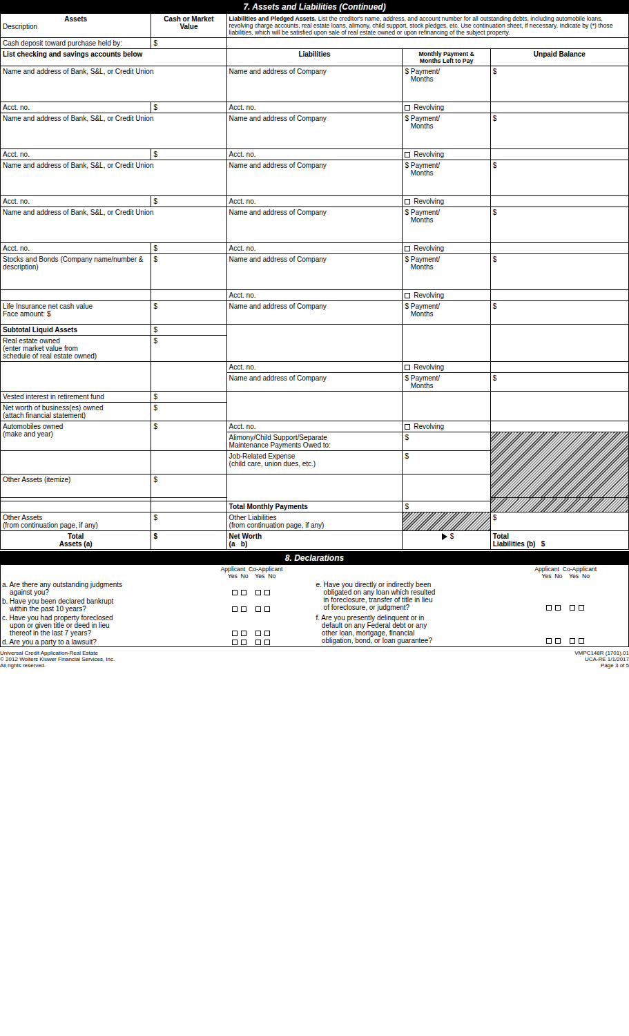| 7. Assets and Liabilities (Continued) |
| Assets Description | Cash or Market Value | Liabilities and Pledged Assets. List the creditor's name, address, and account number for all outstanding debts, including automobile loans, revolving charge accounts, real estate loans, alimony, child support, stock pledges, etc. Use continuation sheet, if necessary. Indicate by (*) those liabilities, which will be satisfied upon sale of real estate owned or upon refinancing of the subject property. |
| Cash deposit toward purchase held by: | $ | |
| List checking and savings accounts below | Liabilities | Monthly Payment & Months Left to Pay | Unpaid Balance |
| Name and address of Bank, S&L, or Credit Union | Name and address of Company | $ Payment/ Months | $ |
| Acct. no. | $ | Acct. no. | Revolving | |
| Name and address of Bank, S&L, or Credit Union | Name and address of Company | $ Payment/ Months | $ |
| Acct. no. | $ | Acct. no. | Revolving | |
| Name and address of Bank, S&L, or Credit Union | Name and address of Company | $ Payment/ Months | $ |
| Acct. no. | $ | Acct. no. | Revolving | |
| Name and address of Bank, S&L, or Credit Union | Name and address of Company | $ Payment/ Months | $ |
| Acct. no. | $ | Acct. no. | Revolving | |
| Stocks and Bonds (Company name/number & description) | $ | Name and address of Company | $ Payment/ Months | $ |
| | | Acct. no. | Revolving | |
| Life Insurance net cash value Face amount: $ | $ | Name and address of Company | $ Payment/ Months | $ |
| Subtotal Liquid Assets | $ | | | |
| Real estate owned (enter market value from schedule of real estate owned) | $ |
| | | Acct. no. | Revolving | |
| Name and address of Company | $ Payment/ Months | $ |
| Vested interest in retirement fund | $ | | | |
| Net worth of business(es) owned (attach financial statement) | $ |
| Automobiles owned (make and year) | $ | Acct. no. | Revolving | |
| Alimony/Child Support/Separate Maintenance Payments Owed to: | $ | |
| | | Job-Related Expense (child care, union dues, etc.) | $ |
| Other Assets (itemize) | $ | | |
| | | Total Monthly Payments | $ |
| Other Liabilities (from continuation page, if any) | |
| Other Assets (from continuation page, if any) | $ | $ |
| Total Assets (a) | $ | Net Worth (a b) | $ | Total Liabilities (b) $ |
| 8. Declarations |
| | Applicant Co-Applicant Yes No Yes No | | Applicant Co-Applicant Yes No Yes No |
| a. Are there any outstanding judgments against you? | | e. Have you directly or indirectly been obligated on any loan which resulted in foreclosure, transfer of title in lieu of foreclosure, or judgment? | |
| b. Have you been declared bankrupt within the past 10 years? | |
| c. Have you had property foreclosed upon or given title or deed in lieu thereof in the last 7 years? | | f. Are you presently delinquent or in default on any Federal debt or any other loan, mortgage, financial obligation, bond, or loan guarantee? | |
| d. Are you a party to a lawsuit? | |
| Universal Credit Application-Real Estate © 2012 Wolters Kluwer Financial Services, Inc. All rights reserved. | VMPC148R (1701).01 UCA-RE 1/1/2017 Page 3 of 5 |